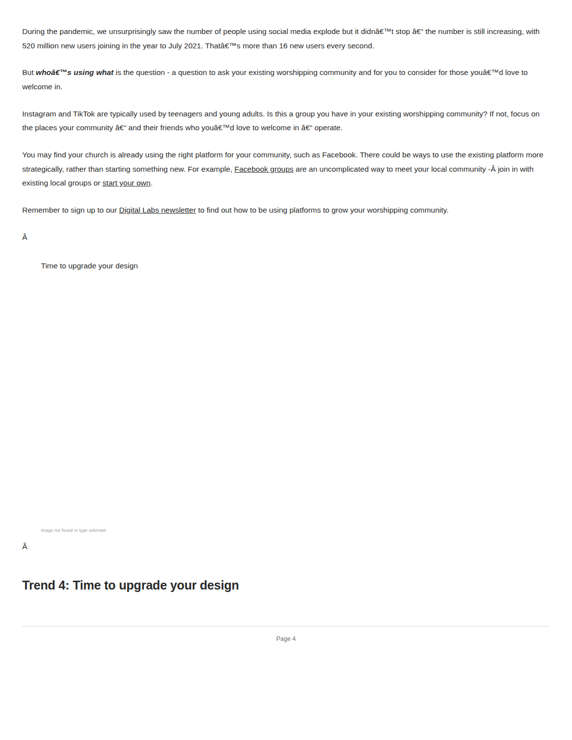During the pandemic, we unsurprisingly saw the number of people using social media explode but it didnâ€™t stop â€“ the number is still increasing, with 520 million new users joining in the year to July 2021. Thatâ€™s more than 16 new users every second.
But whoâ€™s using what is the question - a question to ask your existing worshipping community and for you to consider for those youâ€™d love to welcome in.
Instagram and TikTok are typically used by teenagers and young adults. Is this a group you have in your existing worshipping community? If not, focus on the places your community â€“ and their friends who youâ€™d love to welcome in â€“ operate.
You may find your church is already using the right platform for your community, such as Facebook. There could be ways to use the existing platform more strategically, rather than starting something new. For example, Facebook groups are an uncomplicated way to meet your local community -Â join in with existing local groups or start your own.
Remember to sign up to our Digital Labs newsletter to find out how to be using platforms to grow your worshipping community.
Â
Time to upgrade your design
Image not found or type unknown
Â
Trend 4: Time to upgrade your design
Page 4